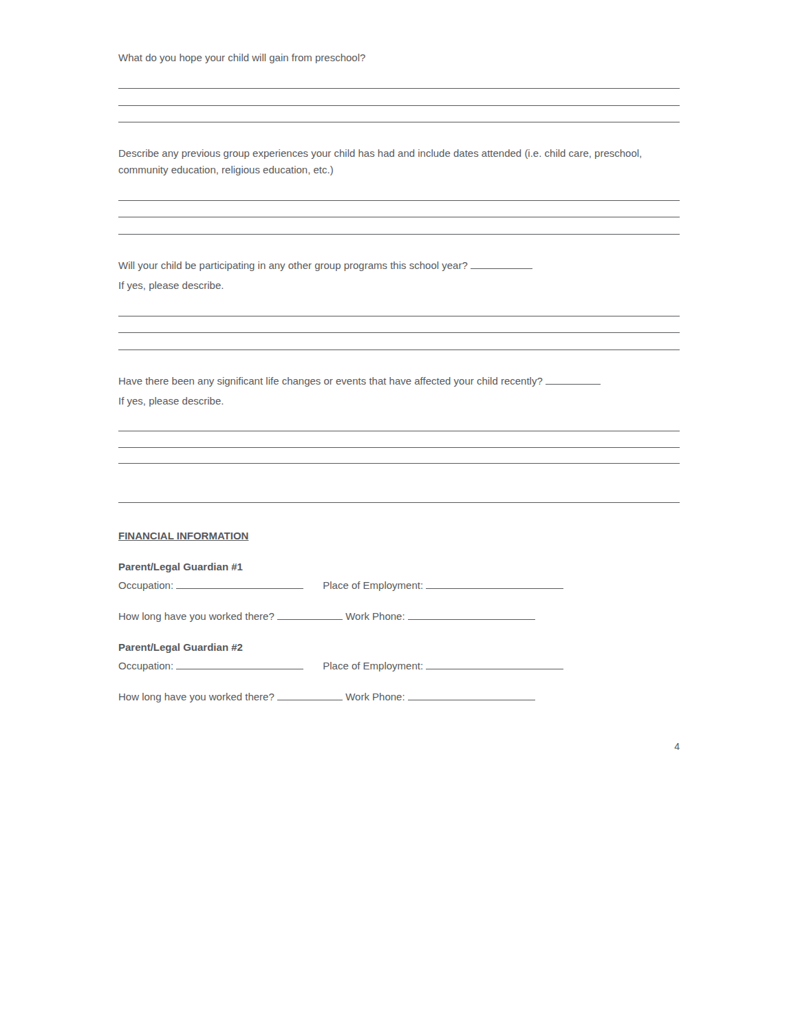What do you hope your child will gain from preschool?
Describe any previous group experiences your child has had and include dates attended (i.e. child care, preschool, community education, religious education, etc.)
Will your child be participating in any other group programs this school year?
If yes, please describe.
Have there been any significant life changes or events that have affected your child recently?
If yes, please describe.
FINANCIAL INFORMATION
Parent/Legal Guardian #1
Occupation: Place of Employment:
How long have you worked there? Work Phone:
Parent/Legal Guardian #2
Occupation: Place of Employment:
How long have you worked there? Work Phone:
4